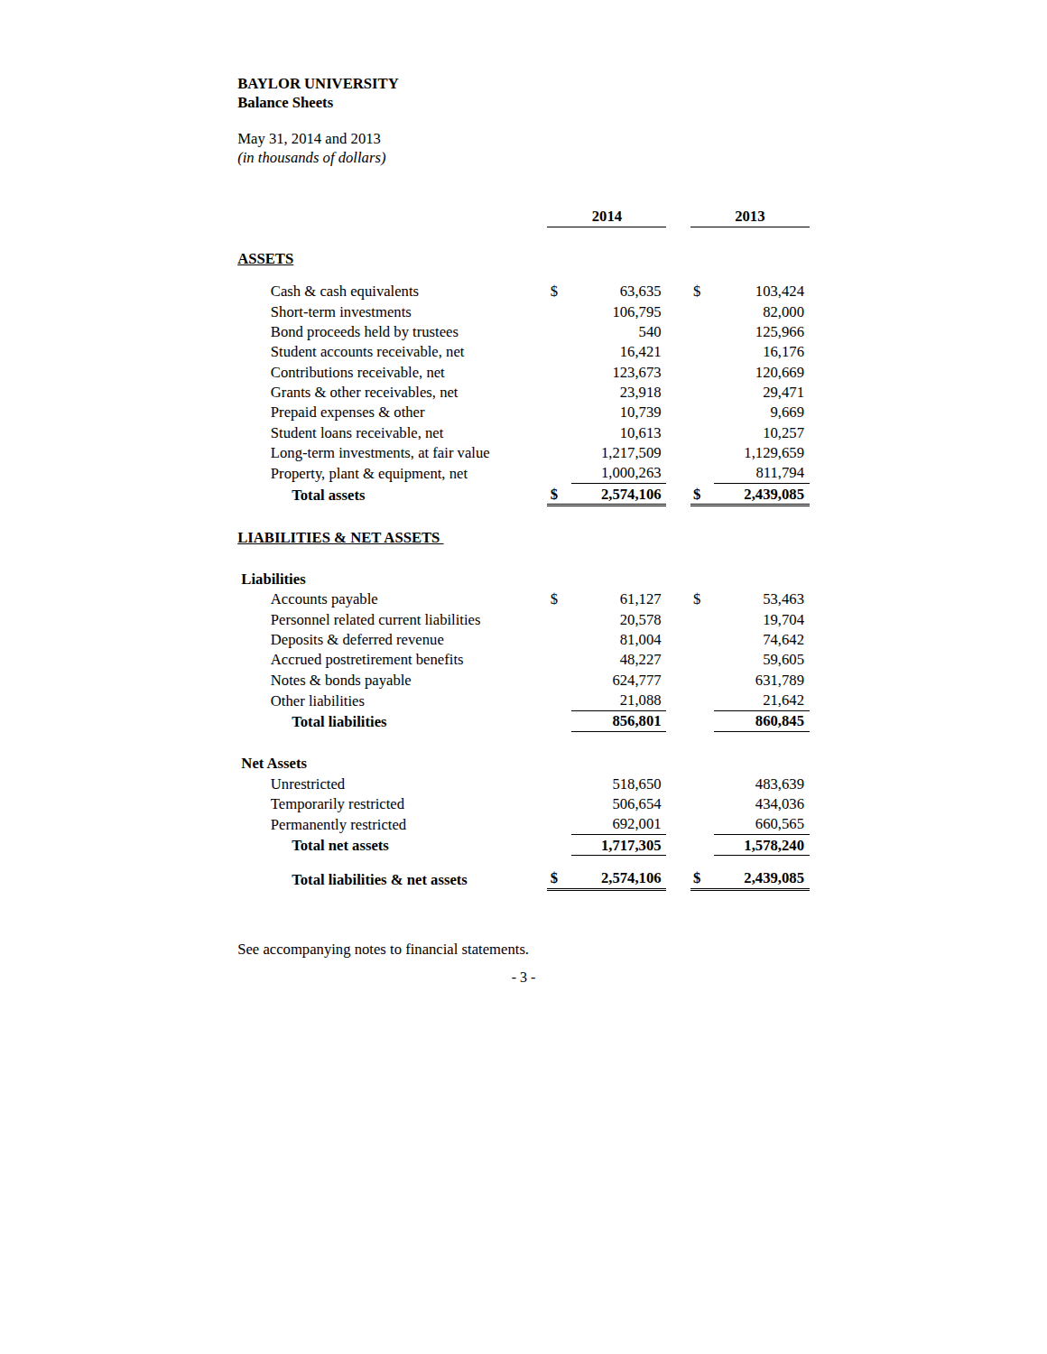BAYLOR UNIVERSITY
Balance Sheets
May 31, 2014 and 2013
(in thousands of dollars)
| | 2014 | | 2013 |
| ASSETS | |
| Cash & cash equivalents | $ | 63,635 | | $ | 103,424 |
| Short-term investments | | 106,795 | | | 82,000 |
| Bond proceeds held by trustees | | 540 | | | 125,966 |
| Student accounts receivable, net | | 16,421 | | | 16,176 |
| Contributions receivable, net | | 123,673 | | | 120,669 |
| Grants & other receivables, net | | 23,918 | | | 29,471 |
| Prepaid expenses & other | | 10,739 | | | 9,669 |
| Student loans receivable, net | | 10,613 | | | 10,257 |
| Long-term investments, at fair value | | 1,217,509 | | | 1,129,659 |
| Property, plant & equipment, net | | 1,000,263 | | | 811,794 |
| Total assets | $ | 2,574,106 | | $ | 2,439,085 |
| LIABILITIES & NET ASSETS | |
| Liabilities | |
| Accounts payable | $ | 61,127 | | $ | 53,463 |
| Personnel related current liabilities | | 20,578 | | | 19,704 |
| Deposits & deferred revenue | | 81,004 | | | 74,642 |
| Accrued postretirement benefits | | 48,227 | | | 59,605 |
| Notes & bonds payable | | 624,777 | | | 631,789 |
| Other liabilities | | 21,088 | | | 21,642 |
| Total liabilities | | 856,801 | | | 860,845 |
| Net Assets | |
| Unrestricted | | 518,650 | | | 483,639 |
| Temporarily restricted | | 506,654 | | | 434,036 |
| Permanently restricted | | 692,001 | | | 660,565 |
| Total net assets | | 1,717,305 | | | 1,578,240 |
| Total liabilities & net assets | $ | 2,574,106 | | $ | 2,439,085 |
See accompanying notes to financial statements.
- 3 -